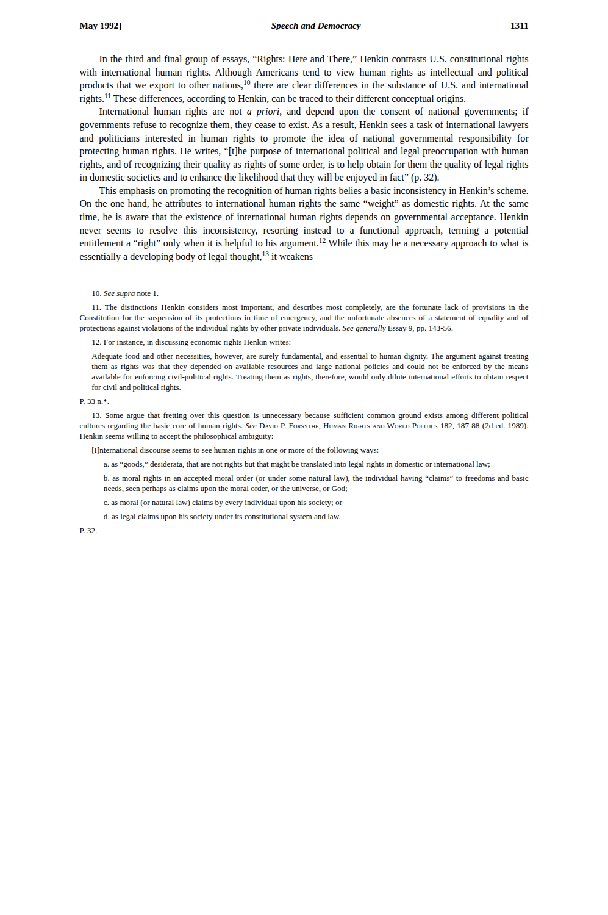May 1992] Speech and Democracy 1311
In the third and final group of essays, “Rights: Here and There,” Henkin contrasts U.S. constitutional rights with international human rights. Although Americans tend to view human rights as intellectual and political products that we export to other nations,10 there are clear differences in the substance of U.S. and international rights.11 These differences, according to Henkin, can be traced to their different conceptual origins.
International human rights are not a priori, and depend upon the consent of national governments; if governments refuse to recognize them, they cease to exist. As a result, Henkin sees a task of international lawyers and politicians interested in human rights to promote the idea of national governmental responsibility for protecting human rights. He writes, “[t]he purpose of international political and legal preoccupation with human rights, and of recognizing their quality as rights of some order, is to help obtain for them the quality of legal rights in domestic societies and to enhance the likelihood that they will be enjoyed in fact” (p. 32).
This emphasis on promoting the recognition of human rights belies a basic inconsistency in Henkin’s scheme. On the one hand, he attributes to international human rights the same “weight” as domestic rights. At the same time, he is aware that the existence of international human rights depends on governmental acceptance. Henkin never seems to resolve this inconsistency, resorting instead to a functional approach, terming a potential entitlement a “right” only when it is helpful to his argument.12 While this may be a necessary approach to what is essentially a developing body of legal thought,13 it weakens
10. See supra note 1.
11. The distinctions Henkin considers most important, and describes most completely, are the fortunate lack of provisions in the Constitution for the suspension of its protections in time of emergency, and the unfortunate absences of a statement of equality and of protections against violations of the individual rights by other private individuals. See generally Essay 9, pp. 143-56.
12. For instance, in discussing economic rights Henkin writes:
Adequate food and other necessities, however, are surely fundamental, and essential to human dignity. The argument against treating them as rights was that they depended on available resources and large national policies and could not be enforced by the means available for enforcing civil-political rights. Treating them as rights, therefore, would only dilute international efforts to obtain respect for civil and political rights.
P. 33 n.*.
13. Some argue that fretting over this question is unnecessary because sufficient common ground exists among different political cultures regarding the basic core of human rights. See David P. Forsythe, Human Rights and World Politics 182, 187-88 (2d ed. 1989). Henkin seems willing to accept the philosophical ambiguity:
[I]nternational discourse seems to see human rights in one or more of the following ways:
a. as “goods,” desiderata, that are not rights but that might be translated into legal rights in domestic or international law;
b. as moral rights in an accepted moral order (or under some natural law), the individual having “claims” to freedoms and basic needs, seen perhaps as claims upon the moral order, or the universe, or God;
c. as moral (or natural law) claims by every individual upon his society; or
d. as legal claims upon his society under its constitutional system and law.
P. 32.